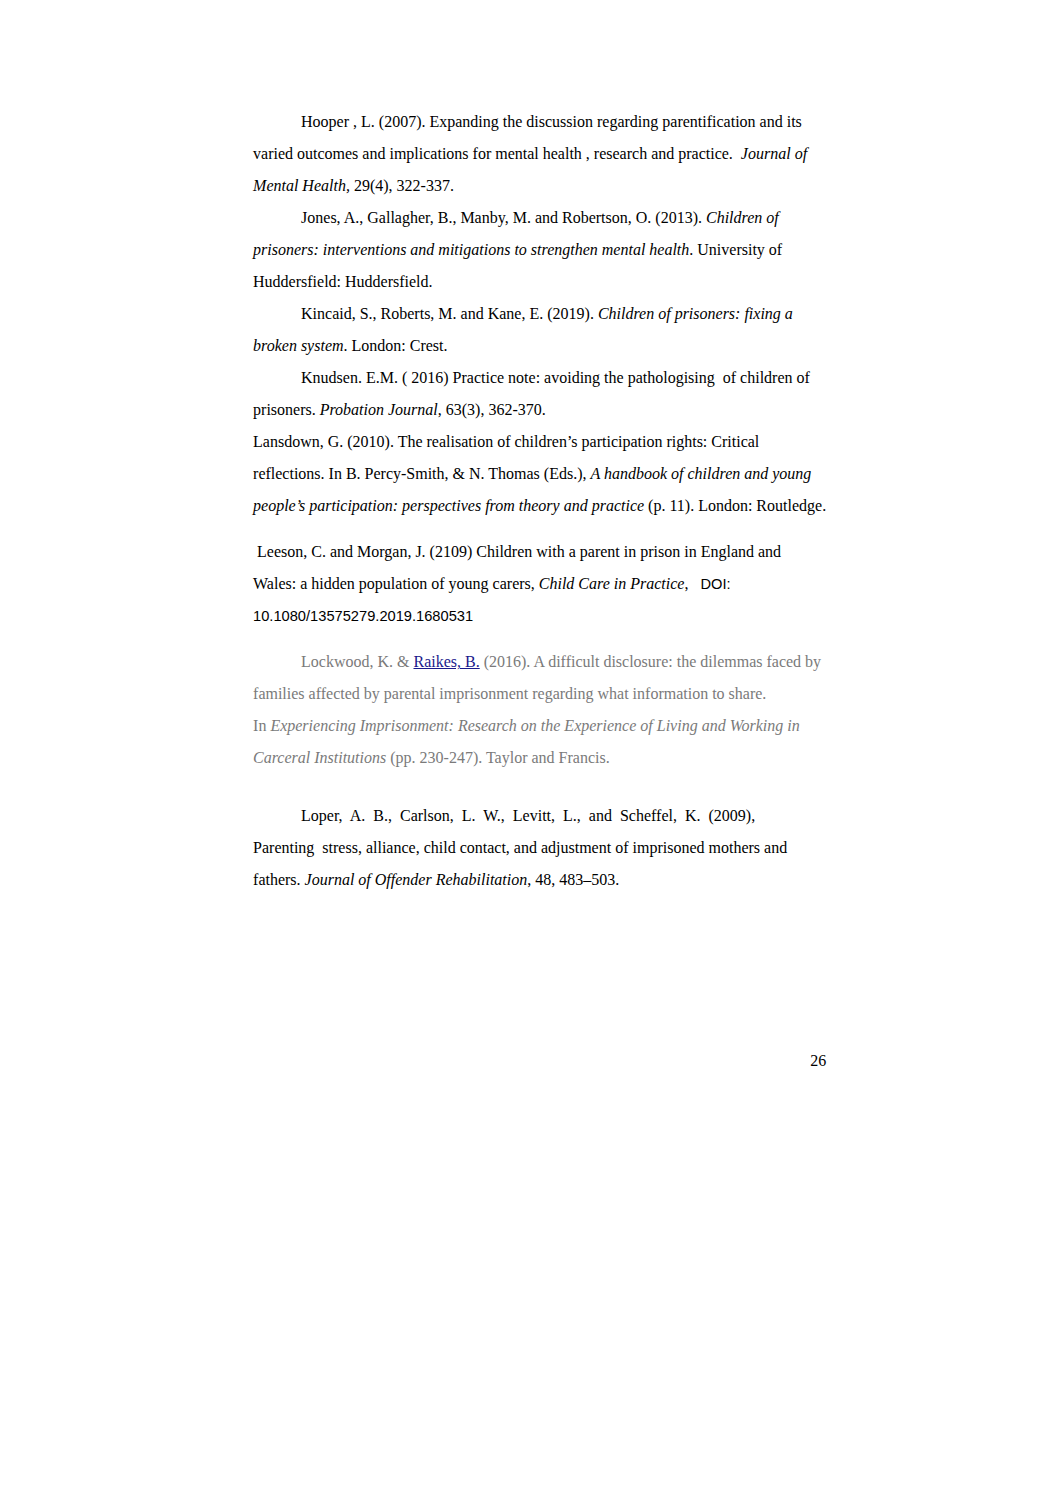Hooper , L. (2007). Expanding the discussion regarding parentification and its varied outcomes and implications for mental health , research and practice. Journal of Mental Health, 29(4), 322-337.
Jones, A., Gallagher, B., Manby, M. and Robertson, O. (2013). Children of prisoners: interventions and mitigations to strengthen mental health. University of Huddersfield: Huddersfield.
Kincaid, S., Roberts, M. and Kane, E. (2019). Children of prisoners: fixing a broken system. London: Crest.
Knudsen. E.M. ( 2016) Practice note: avoiding the pathologising of children of prisoners. Probation Journal, 63(3), 362-370.
Lansdown, G. (2010). The realisation of children’s participation rights: Critical reflections. In B. Percy-Smith, & N. Thomas (Eds.), A handbook of children and young people’s participation: perspectives from theory and practice (p. 11). London: Routledge.
Leeson, C. and Morgan, J. (2109) Children with a parent in prison in England and Wales: a hidden population of young carers, Child Care in Practice, DOI:
10.1080/13575279.2019.1680531
Lockwood, K. & Raikes, B. (2016). A difficult disclosure: the dilemmas faced by families affected by parental imprisonment regarding what information to share.
In Experiencing Imprisonment: Research on the Experience of Living and Working in Carceral Institutions (pp. 230-247). Taylor and Francis.
Loper, A. B., Carlson, L. W., Levitt, L., and Scheffel, K. (2009), Parenting stress, alliance, child contact, and adjustment of imprisoned mothers and fathers. Journal of Offender Rehabilitation, 48, 483–503.
26